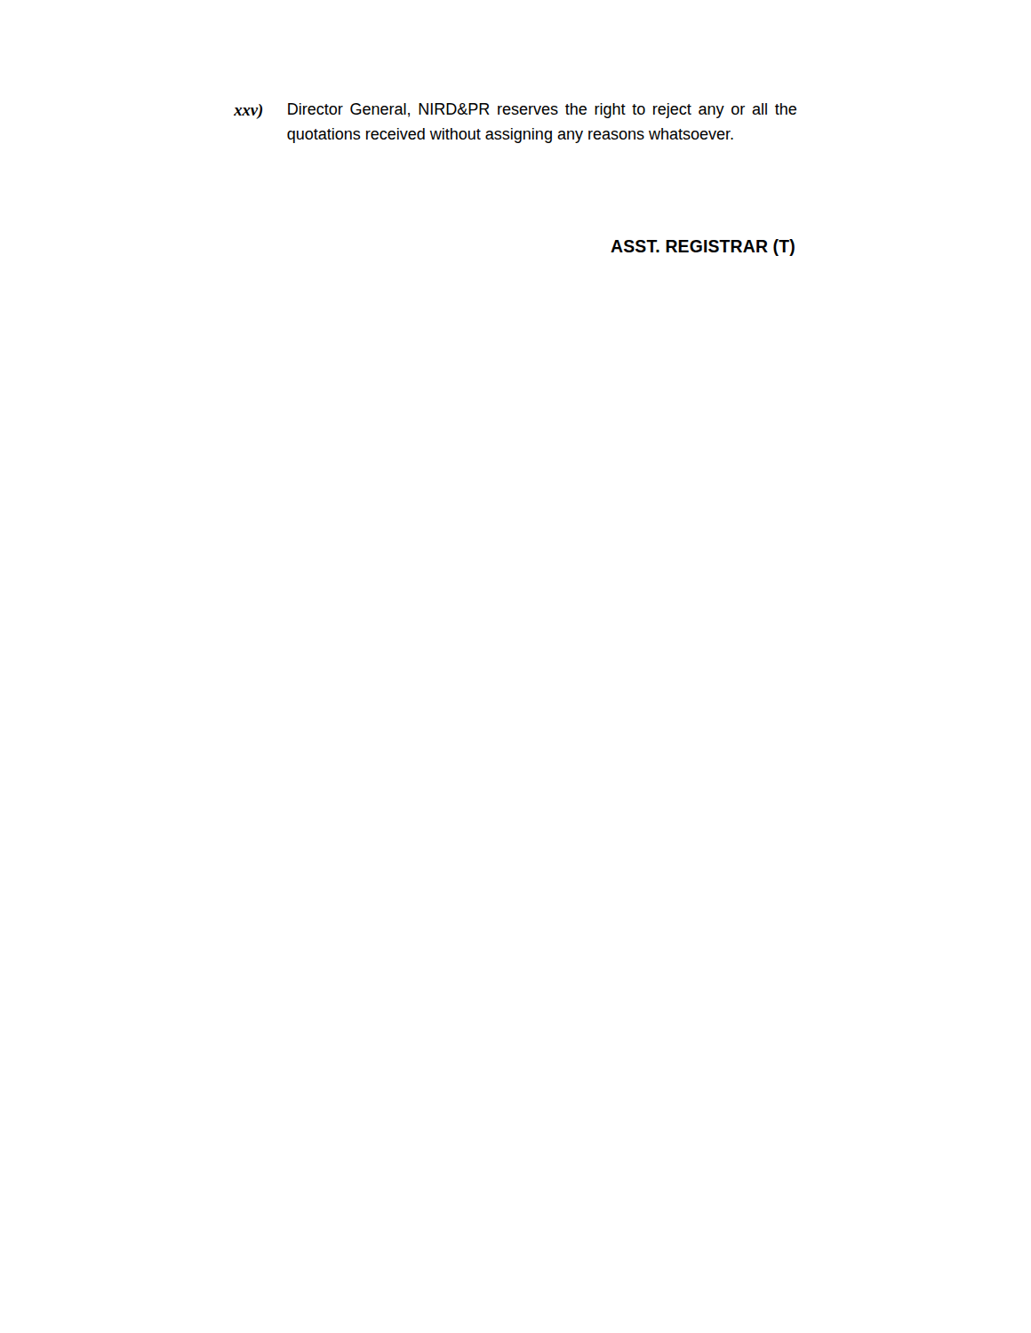xxv)
Director General, NIRD&PR reserves the right to reject any or all the quotations received without assigning any reasons whatsoever.
ASST. REGISTRAR (T)